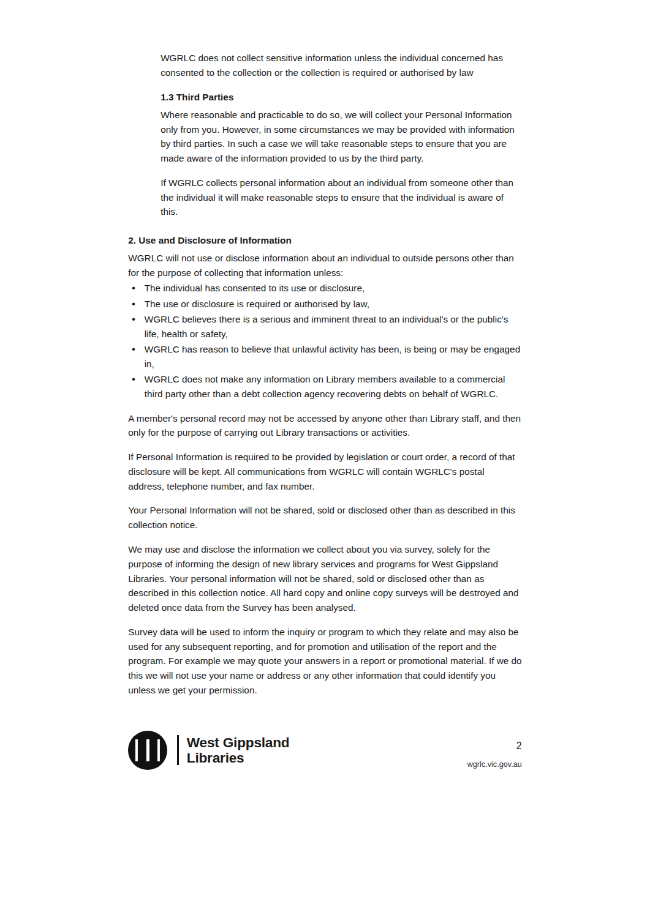WGRLC does not collect sensitive information unless the individual concerned has consented to the collection or the collection is required or authorised by law
1.3 Third Parties
Where reasonable and practicable to do so, we will collect your Personal Information only from you. However, in some circumstances we may be provided with information by third parties. In such a case we will take reasonable steps to ensure that you are made aware of the information provided to us by the third party.
If WGRLC collects personal information about an individual from someone other than the individual it will make reasonable steps to ensure that the individual is aware of this.
2. Use and Disclosure of Information
WGRLC will not use or disclose information about an individual to outside persons other than for the purpose of collecting that information unless:
The individual has consented to its use or disclosure,
The use or disclosure is required or authorised by law,
WGRLC believes there is a serious and imminent threat to an individual's or the public's life, health or safety,
WGRLC has reason to believe that unlawful activity has been, is being or may be engaged in,
WGRLC does not make any information on Library members available to a commercial third party other than a debt collection agency recovering debts on behalf of WGRLC.
A member's personal record may not be accessed by anyone other than Library staff, and then only for the purpose of carrying out Library transactions or activities.
If Personal Information is required to be provided by legislation or court order, a record of that disclosure will be kept. All communications from WGRLC will contain WGRLC's postal address, telephone number, and fax number.
Your Personal Information will not be shared, sold or disclosed other than as described in this collection notice.
We may use and disclose the information we collect about you via survey, solely for the purpose of informing the design of new library services and programs for West Gippsland Libraries. Your personal information will not be shared, sold or disclosed other than as described in this collection notice. All hard copy and online copy surveys will be destroyed and deleted once data from the Survey has been analysed.
Survey data will be used to inform the inquiry or program to which they relate and may also be used for any subsequent reporting, and for promotion and utilisation of the report and the program. For example we may quote your answers in a report or promotional material. If we do this we will not use your name or address or any other information that could identify you unless we get your permission.
West Gippsland
Libraries
2
wgrlc.vic.gov.au